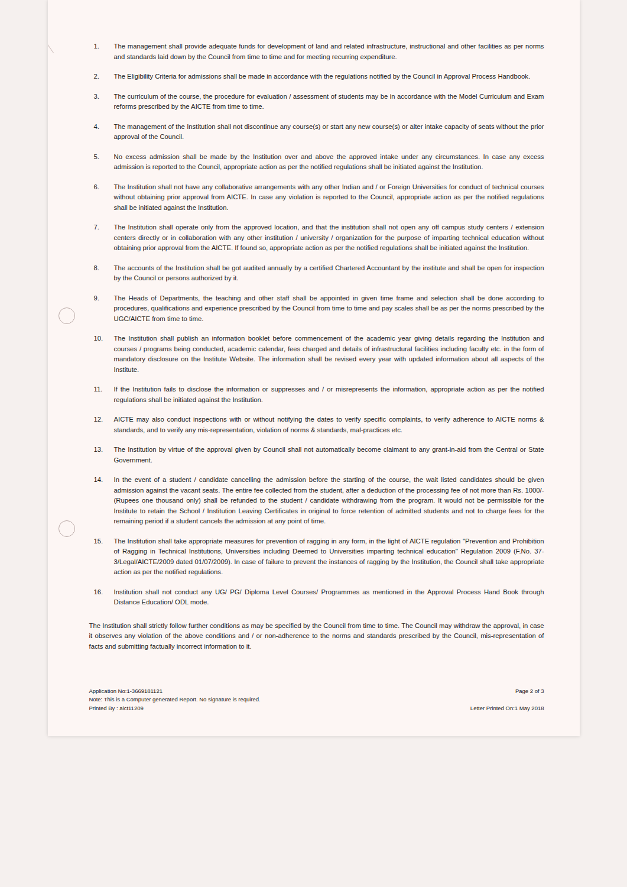The management shall provide adequate funds for development of land and related infrastructure, instructional and other facilities as per norms and standards laid down by the Council from time to time and for meeting recurring expenditure.
The Eligibility Criteria for admissions shall be made in accordance with the regulations notified by the Council in Approval Process Handbook.
The curriculum of the course, the procedure for evaluation / assessment of students may be in accordance with the Model Curriculum and Exam reforms prescribed by the AICTE from time to time.
The management of the Institution shall not discontinue any course(s) or start any new course(s) or alter intake capacity of seats without the prior approval of the Council.
No excess admission shall be made by the Institution over and above the approved intake under any circumstances. In case any excess admission is reported to the Council, appropriate action as per the notified regulations shall be initiated against the Institution.
The Institution shall not have any collaborative arrangements with any other Indian and / or Foreign Universities for conduct of technical courses without obtaining prior approval from AICTE. In case any violation is reported to the Council, appropriate action as per the notified regulations shall be initiated against the Institution.
The Institution shall operate only from the approved location, and that the institution shall not open any off campus study centers / extension centers directly or in collaboration with any other institution / university / organization for the purpose of imparting technical education without obtaining prior approval from the AICTE. If found so, appropriate action as per the notified regulations shall be initiated against the Institution.
The accounts of the Institution shall be got audited annually by a certified Chartered Accountant by the institute and shall be open for inspection by the Council or persons authorized by it.
The Heads of Departments, the teaching and other staff shall be appointed in given time frame and selection shall be done according to procedures, qualifications and experience prescribed by the Council from time to time and pay scales shall be as per the norms prescribed by the UGC/AICTE from time to time.
The Institution shall publish an information booklet before commencement of the academic year giving details regarding the Institution and courses / programs being conducted, academic calendar, fees charged and details of infrastructural facilities including faculty etc. in the form of mandatory disclosure on the Institute Website. The information shall be revised every year with updated information about all aspects of the Institute.
If the Institution fails to disclose the information or suppresses and / or misrepresents the information, appropriate action as per the notified regulations shall be initiated against the Institution.
AICTE may also conduct inspections with or without notifying the dates to verify specific complaints, to verify adherence to AICTE norms & standards, and to verify any mis-representation, violation of norms & standards, mal-practices etc.
The Institution by virtue of the approval given by Council shall not automatically become claimant to any grant-in-aid from the Central or State Government.
In the event of a student / candidate cancelling the admission before the starting of the course, the wait listed candidates should be given admission against the vacant seats. The entire fee collected from the student, after a deduction of the processing fee of not more than Rs. 1000/- (Rupees one thousand only) shall be refunded to the student / candidate withdrawing from the program. It would not be permissible for the Institute to retain the School / Institution Leaving Certificates in original to force retention of admitted students and not to charge fees for the remaining period if a student cancels the admission at any point of time.
The Institution shall take appropriate measures for prevention of ragging in any form, in the light of AICTE regulation "Prevention and Prohibition of Ragging in Technical Institutions, Universities including Deemed to Universities imparting technical education" Regulation 2009 (F.No. 37-3/Legal/AICTE/2009 dated 01/07/2009). In case of failure to prevent the instances of ragging by the Institution, the Council shall take appropriate action as per the notified regulations.
Institution shall not conduct any UG/ PG/ Diploma Level Courses/ Programmes as mentioned in the Approval Process Hand Book through Distance Education/ ODL mode.
The Institution shall strictly follow further conditions as may be specified by the Council from time to time. The Council may withdraw the approval, in case it observes any violation of the above conditions and / or non-adherence to the norms and standards prescribed by the Council, mis-representation of facts and submitting factually incorrect information to it.
Application No:1-3669181121
Note: This is a Computer generated Report. No signature is required.
Printed By : aict11209
Page 2 of 3
Letter Printed On:1 May 2018